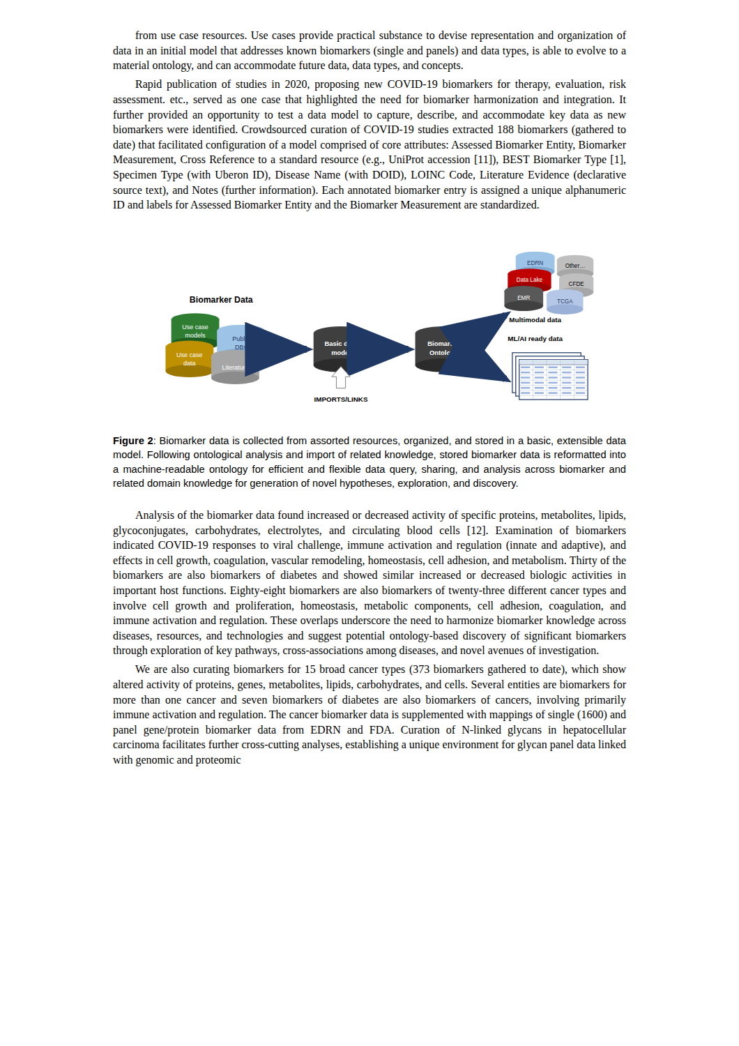from use case resources. Use cases provide practical substance to devise representation and organization of data in an initial model that addresses known biomarkers (single and panels) and data types, is able to evolve to a material ontology, and can accommodate future data, data types, and concepts.
Rapid publication of studies in 2020, proposing new COVID-19 biomarkers for therapy, evaluation, risk assessment. etc., served as one case that highlighted the need for biomarker harmonization and integration. It further provided an opportunity to test a data model to capture, describe, and accommodate key data as new biomarkers were identified. Crowdsourced curation of COVID-19 studies extracted 188 biomarkers (gathered to date) that facilitated configuration of a model comprised of core attributes: Assessed Biomarker Entity, Biomarker Measurement, Cross Reference to a standard resource (e.g., UniProt accession [11]), BEST Biomarker Type [1], Specimen Type (with Uberon ID), Disease Name (with DOID), LOINC Code, Literature Evidence (declarative source text), and Notes (further information). Each annotated biomarker entry is assigned a unique alphanumeric ID and labels for Assessed Biomarker Entity and the Biomarker Measurement are standardized.
Biomarker Data Use case models Public DBs Use case data Literature Basic data model Biomarker Ontology IMPORTS/LINKS EDRN Other… Data Lake CFDE EMR TCGA Multimodal data ML/AI ready data
Figure 2: Biomarker data is collected from assorted resources, organized, and stored in a basic, extensible data model. Following ontological analysis and import of related knowledge, stored biomarker data is reformatted into a machine-readable ontology for efficient and flexible data query, sharing, and analysis across biomarker and related domain knowledge for generation of novel hypotheses, exploration, and discovery.
Analysis of the biomarker data found increased or decreased activity of specific proteins, metabolites, lipids, glycoconjugates, carbohydrates, electrolytes, and circulating blood cells [12]. Examination of biomarkers indicated COVID-19 responses to viral challenge, immune activation and regulation (innate and adaptive), and effects in cell growth, coagulation, vascular remodeling, homeostasis, cell adhesion, and metabolism. Thirty of the biomarkers are also biomarkers of diabetes and showed similar increased or decreased biologic activities in important host functions. Eighty-eight biomarkers are also biomarkers of twenty-three different cancer types and involve cell growth and proliferation, homeostasis, metabolic components, cell adhesion, coagulation, and immune activation and regulation. These overlaps underscore the need to harmonize biomarker knowledge across diseases, resources, and technologies and suggest potential ontology-based discovery of significant biomarkers through exploration of key pathways, cross-associations among diseases, and novel avenues of investigation.
We are also curating biomarkers for 15 broad cancer types (373 biomarkers gathered to date), which show altered activity of proteins, genes, metabolites, lipids, carbohydrates, and cells. Several entities are biomarkers for more than one cancer and seven biomarkers of diabetes are also biomarkers of cancers, involving primarily immune activation and regulation. The cancer biomarker data is supplemented with mappings of single (1600) and panel gene/protein biomarker data from EDRN and FDA. Curation of N-linked glycans in hepatocellular carcinoma facilitates further cross-cutting analyses, establishing a unique environment for glycan panel data linked with genomic and proteomic